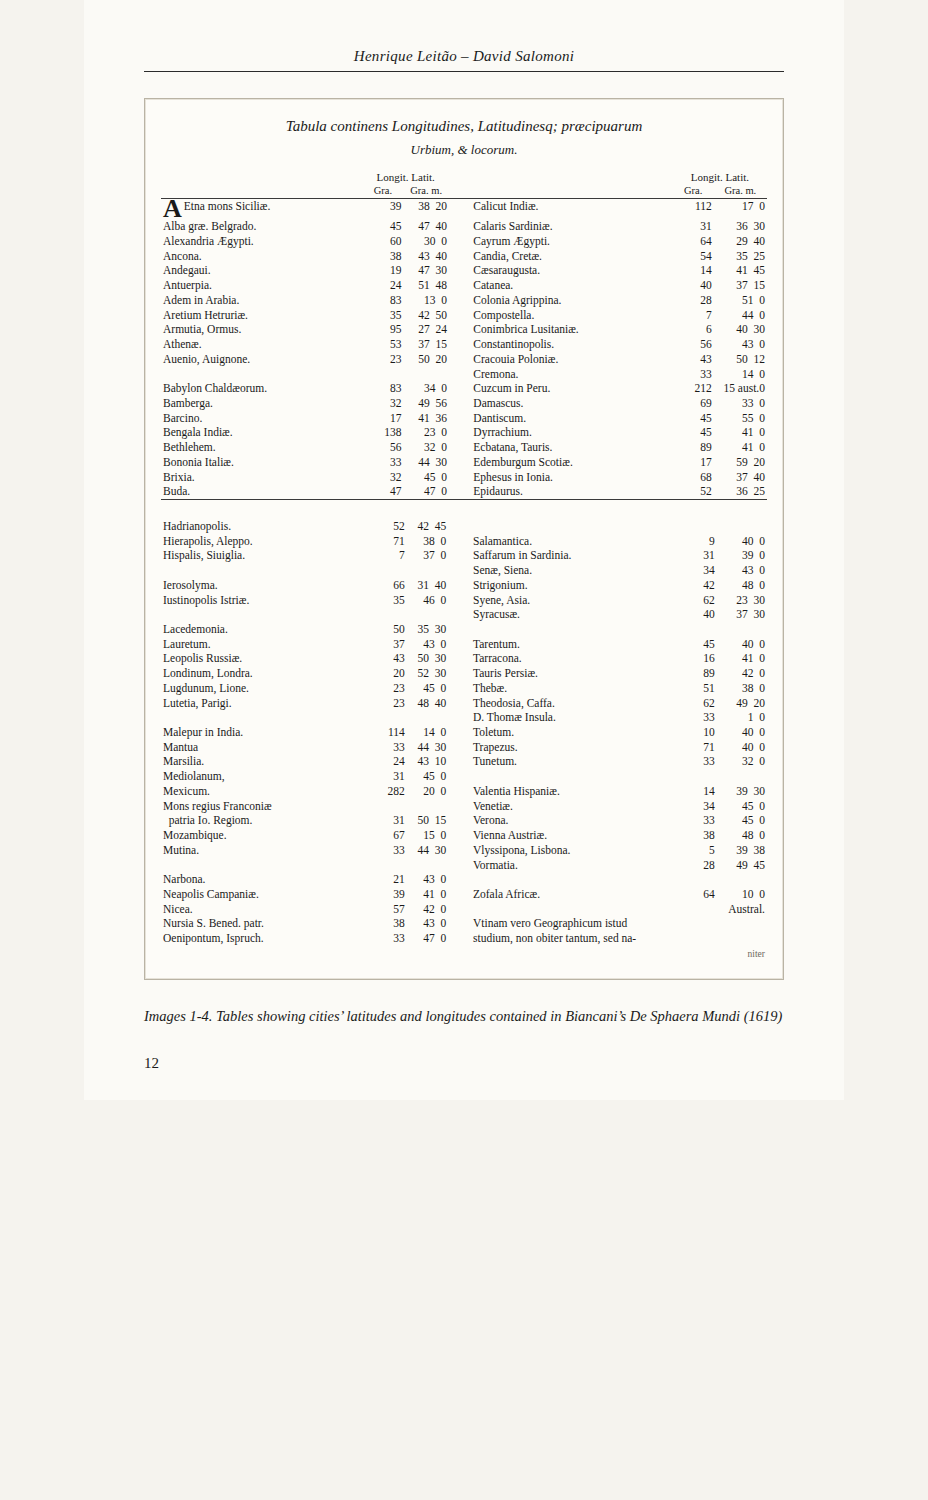Henrique Leitão – David Salomoni
Tabula continens Longitudines, Latitudinesq; præcipuarum
Urbium, & locorum.
| | Longit. Latit. | | | Longit. Latit. |
| | Gra. | Gra. m. | | | Gra. | Gra. m. |
| A Etna mons Siciliæ. | 39 | 38 20 | | Calicut Indiæ. | 112 | 17 0 |
| Alba græ. Belgrado. | 45 | 47 40 | | Calaris Sardiniæ. | 31 | 36 30 |
| Alexandria Ægypti. | 60 | 30 0 | | Cayrum Ægypti. | 64 | 29 40 |
| Ancona. | 38 | 43 40 | | Candia, Cretæ. | 54 | 35 25 |
| Andegaui. | 19 | 47 30 | | Cæsaraugusta. | 14 | 41 45 |
| Antuerpia. | 24 | 51 48 | | Catanea. | 40 | 37 15 |
| Adem in Arabia. | 83 | 13 0 | | Colonia Agrippina. | 28 | 51 0 |
| Aretium Hetruriæ. | 35 | 42 50 | | Compostella. | 7 | 44 0 |
| Armutia, Ormus. | 95 | 27 24 | | Conimbrica Lusitaniæ. | 6 | 40 30 |
| Athenæ. | 53 | 37 15 | | Constantinopolis. | 56 | 43 0 |
| Auenio, Auignone. | 23 | 50 20 | | Cracouia Poloniæ. | 43 | 50 12 |
| | | | | Cremona. | 33 | 14 0 |
| Babylon Chaldæorum. | 83 | 34 0 | | Cuzcum in Peru. | 212 | 15 aust.0 |
| Bamberga. | 32 | 49 56 | | Damascus. | 69 | 33 0 |
| Barcino. | 17 | 41 36 | | Dantiscum. | 45 | 55 0 |
| Bengala Indiæ. | 138 | 23 0 | | Dyrrachium. | 45 | 41 0 |
| Bethlehem. | 56 | 32 0 | | Ecbatana, Tauris. | 89 | 41 0 |
| Bononia Italiæ. | 33 | 44 30 | | Edemburgum Scotiæ. | 17 | 59 20 |
| Brixia. | 32 | 45 0 | | Ephesus in Ionia. | 68 | 37 40 |
| Buda. | 47 | 47 0 | | Epidaurus. | 52 | 36 25 |
| Hadrianopolis. | 52 | 42 45 | | | | |
| Hierapolis, Aleppo. | 71 | 38 0 | | Salamantica. | 9 | 40 0 |
| Hispalis, Siuiglia. | 7 | 37 0 | | Saffarum in Sardinia. | 31 | 39 0 |
| | | | | Senæ, Siena. | 34 | 43 0 |
| Ierosolyma. | 66 | 31 40 | | Strigonium. | 42 | 48 0 |
| Iustinopolis Istriæ. | 35 | 46 0 | | Syene, Asia. | 62 | 23 30 |
| | | | | Syracusæ. | 40 | 37 30 |
| Lacedemonia. | 50 | 35 30 | | | | |
| Lauretum. | 37 | 43 0 | | Tarentum. | 45 | 40 0 |
| Leopolis Russiæ. | 43 | 50 30 | | Tarracona. | 16 | 41 0 |
| Londinum, Londra. | 20 | 52 30 | | Tauris Persiæ. | 89 | 42 0 |
| Lugdunum, Lione. | 23 | 45 0 | | Thebæ. | 51 | 38 0 |
| Lutetia, Parigi. | 23 | 48 40 | | Theodosia, Caffa. | 62 | 49 20 |
| | | | | D. Thomæ Insula. | 33 | 1 0 |
| Malepur in India. | 114 | 14 0 | | Toletum. | 10 | 40 0 |
| Mantua | 33 | 44 30 | | Trapezus. | 71 | 40 0 |
| Marsilia. | 24 | 43 10 | | Tunetum. | 33 | 32 0 |
| Mediolanum, | 31 | 45 0 | | | | |
| Mexicum. | 282 | 20 0 | | Valentia Hispaniæ. | 14 | 39 30 |
| Mons regius Franconiæ | | | | Venetiæ. | 34 | 45 0 |
| patria Io. Regiom. | 31 | 50 15 | | Verona. | 33 | 45 0 |
| Mozambique. | 67 | 15 0 | | Vienna Austriæ. | 38 | 48 0 |
| Mutina. | 33 | 44 30 | | Vlyssipona, Lisbona. | 5 | 39 38 |
| | | | | Vormatia. | 28 | 49 45 |
| Narbona. | 21 | 43 0 | | | | |
| Neapolis Campaniæ. | 39 | 41 0 | | Zofala Africæ. | 64 | 10 0 |
| Nicea. | 57 | 42 0 | | | | Austral. |
| Nursia S. Bened. patr. | 38 | 43 0 | | Vtinam vero Geographicum istud |
| Oenipontum, Ispruch. | 33 | 47 0 | | studium, non obiter tantum, sed na- |
| | | | | niter |
Images 1-4. Tables showing cities’ latitudes and longitudes contained in Biancani’s De Sphaera Mundi (1619)
12